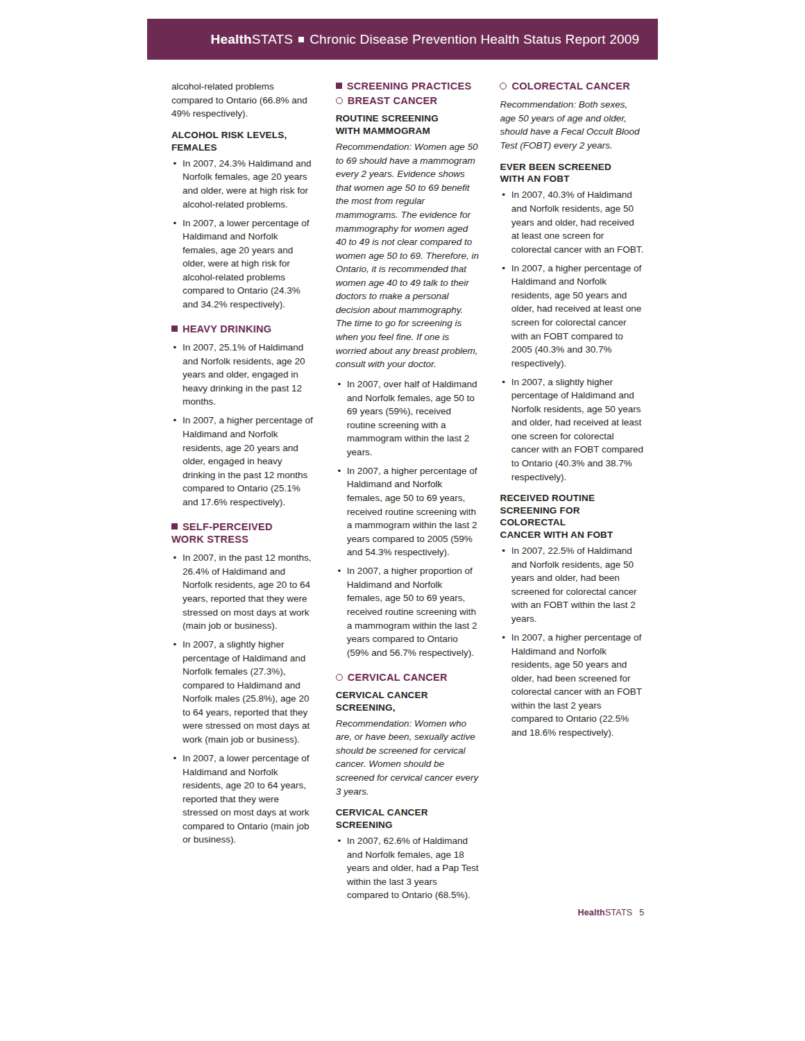Health STATS Chronic Disease Prevention Health Status Report 2009
alcohol-related problems compared to Ontario (66.8% and 49% respectively).
Alcohol Risk Levels, Females
In 2007, 24.3% Haldimand and Norfolk females, age 20 years and older, were at high risk for alcohol-related problems.
In 2007, a lower percentage of Haldimand and Norfolk females, age 20 years and older, were at high risk for alcohol-related problems compared to Ontario (24.3% and 34.2% respectively).
Heavy Drinking
In 2007, 25.1% of Haldimand and Norfolk residents, age 20 years and older, engaged in heavy drinking in the past 12 months.
In 2007, a higher percentage of Haldimand and Norfolk residents, age 20 years and older, engaged in heavy drinking in the past 12 months compared to Ontario (25.1% and 17.6% respectively).
Self-Perceived
Work Stress
In 2007, in the past 12 months, 26.4% of Haldimand and Norfolk residents, age 20 to 64 years, reported that they were stressed on most days at work (main job or business).
In 2007, a slightly higher percentage of Haldimand and Norfolk females (27.3%), compared to Haldimand and Norfolk males (25.8%), age 20 to 64 years, reported that they were stressed on most days at work (main job or business).
In 2007, a lower percentage of Haldimand and Norfolk residents, age 20 to 64 years, reported that they were stressed on most days at work compared to Ontario (main job or business).
Screening Practices
Breast Cancer
Routine Screening
with Mammogram
Recommendation: Women age 50 to 69 should have a mammogram every 2 years. Evidence shows that women age 50 to 69 benefit the most from regular mammograms. The evidence for mammography for women aged 40 to 49 is not clear compared to women age 50 to 69. Therefore, in Ontario, it is recommended that women age 40 to 49 talk to their doctors to make a personal decision about mammography. The time to go for screening is when you feel fine. If one is worried about any breast problem, consult with your doctor.
In 2007, over half of Haldimand and Norfolk females, age 50 to 69 years (59%), received routine screening with a mammogram within the last 2 years.
In 2007, a higher percentage of Haldimand and Norfolk females, age 50 to 69 years, received routine screening with a mammogram within the last 2 years compared to 2005 (59% and 54.3% respectively).
In 2007, a higher proportion of Haldimand and Norfolk females, age 50 to 69 years, received routine screening with a mammogram within the last 2 years compared to Ontario (59% and 56.7% respectively).
Cervical Cancer
Cervical Cancer Screening,
Recommendation: Women who are, or have been, sexually active should be screened for cervical cancer. Women should be screened for cervical cancer every 3 years.
Cervical Cancer Screening
In 2007, 62.6% of Haldimand and Norfolk females, age 18 years and older, had a Pap Test within the last 3 years compared to Ontario (68.5%).
Colorectal Cancer
Recommendation: Both sexes, age 50 years of age and older, should have a Fecal Occult Blood Test (FOBT) every 2 years.
Ever Been Screened
with an FOBT
In 2007, 40.3% of Haldimand and Norfolk residents, age 50 years and older, had received at least one screen for colorectal cancer with an FOBT.
In 2007, a higher percentage of Haldimand and Norfolk residents, age 50 years and older, had received at least one screen for colorectal cancer with an FOBT compared to 2005 (40.3% and 30.7% respectively).
In 2007, a slightly higher percentage of Haldimand and Norfolk residents, age 50 years and older, had received at least one screen for colorectal cancer with an FOBT compared to Ontario (40.3% and 38.7% respectively).
Received Routine
Screening for Colorectal
Cancer with an FOBT
In 2007, 22.5% of Haldimand and Norfolk residents, age 50 years and older, had been screened for colorectal cancer with an FOBT within the last 2 years.
In 2007, a higher percentage of Haldimand and Norfolk residents, age 50 years and older, had been screened for colorectal cancer with an FOBT within the last 2 years compared to Ontario (22.5% and 18.6% respectively).
Health STATS5